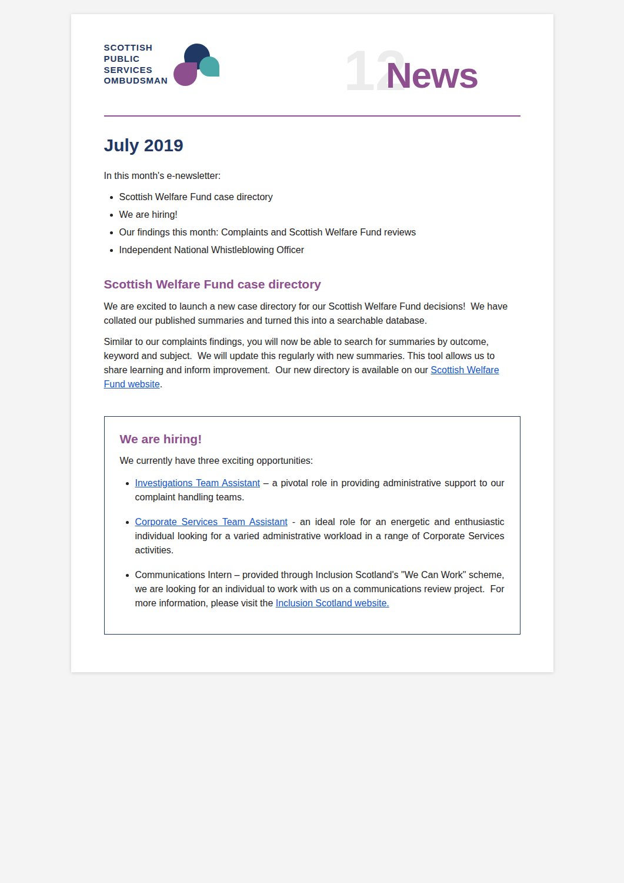Scottish
Public
Services
Ombudsman
12 News
July 2019
In this month's e-newsletter:
Scottish Welfare Fund case directory
We are hiring!
Our findings this month: Complaints and Scottish Welfare Fund reviews
Independent National Whistleblowing Officer
Scottish Welfare Fund case directory
We are excited to launch a new case directory for our Scottish Welfare Fund decisions! We have collated our published summaries and turned this into a searchable database.
Similar to our complaints findings, you will now be able to search for summaries by outcome, keyword and subject. We will update this regularly with new summaries. This tool allows us to share learning and inform improvement. Our new directory is available on our Scottish Welfare Fund website.
We are hiring!
We currently have three exciting opportunities:
Investigations Team Assistant – a pivotal role in providing administrative support to our complaint handling teams.
Corporate Services Team Assistant - an ideal role for an energetic and enthusiastic individual looking for a varied administrative workload in a range of Corporate Services activities.
Communications Intern – provided through Inclusion Scotland's "We Can Work" scheme, we are looking for an individual to work with us on a communications review project. For more information, please visit the Inclusion Scotland website.